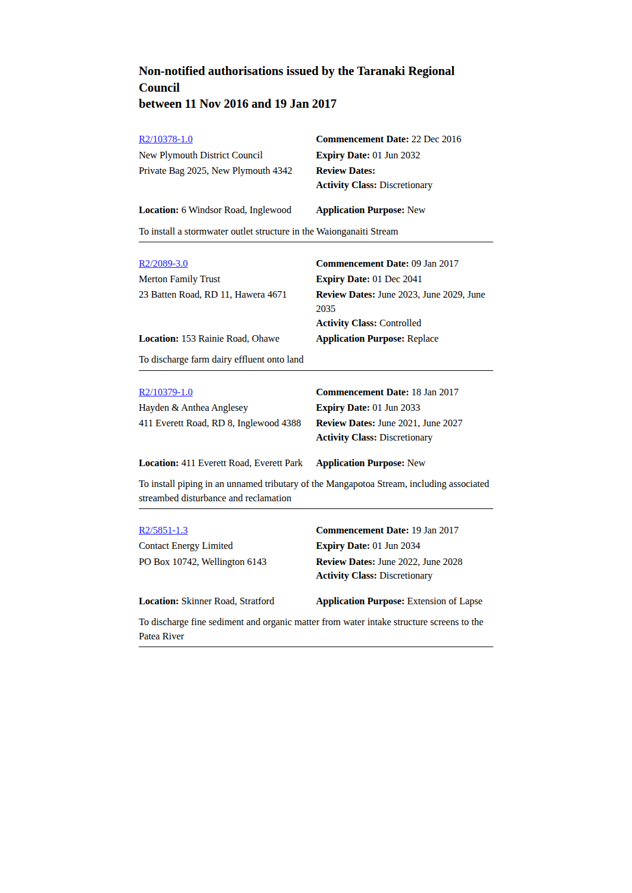Non-notified authorisations issued by the Taranaki Regional Council
between 11 Nov 2016 and 19 Jan 2017
| R2/10378-1.0 | Commencement Date: 22 Dec 2016 |
| New Plymouth District Council | Expiry Date: 01 Jun 2032 |
| Private Bag 2025, New Plymouth 4342 | Review Dates: Activity Class: Discretionary |
| Location: 6 Windsor Road, Inglewood | Application Purpose: New |
To install a stormwater outlet structure in the Waionganaiti Stream
| R2/2089-3.0 | Commencement Date: 09 Jan 2017 |
| Merton Family Trust | Expiry Date: 01 Dec 2041 |
| 23 Batten Road, RD 11, Hawera 4671 | Review Dates: June 2023, June 2029, June 2035 Activity Class: Controlled |
| Location: 153 Rainie Road, Ohawe | Application Purpose: Replace |
To discharge farm dairy effluent onto land
| R2/10379-1.0 | Commencement Date: 18 Jan 2017 |
| Hayden & Anthea Anglesey | Expiry Date: 01 Jun 2033 |
| 411 Everett Road, RD 8, Inglewood 4388 | Review Dates: June 2021, June 2027 Activity Class: Discretionary |
| Location: 411 Everett Road, Everett Park | Application Purpose: New |
To install piping in an unnamed tributary of the Mangapotoa Stream, including associated streambed disturbance and reclamation
| R2/5851-1.3 | Commencement Date: 19 Jan 2017 |
| Contact Energy Limited | Expiry Date: 01 Jun 2034 |
| PO Box 10742, Wellington 6143 | Review Dates: June 2022, June 2028 Activity Class: Discretionary |
| Location: Skinner Road, Stratford | Application Purpose: Extension of Lapse |
To discharge fine sediment and organic matter from water intake structure screens to the Patea River